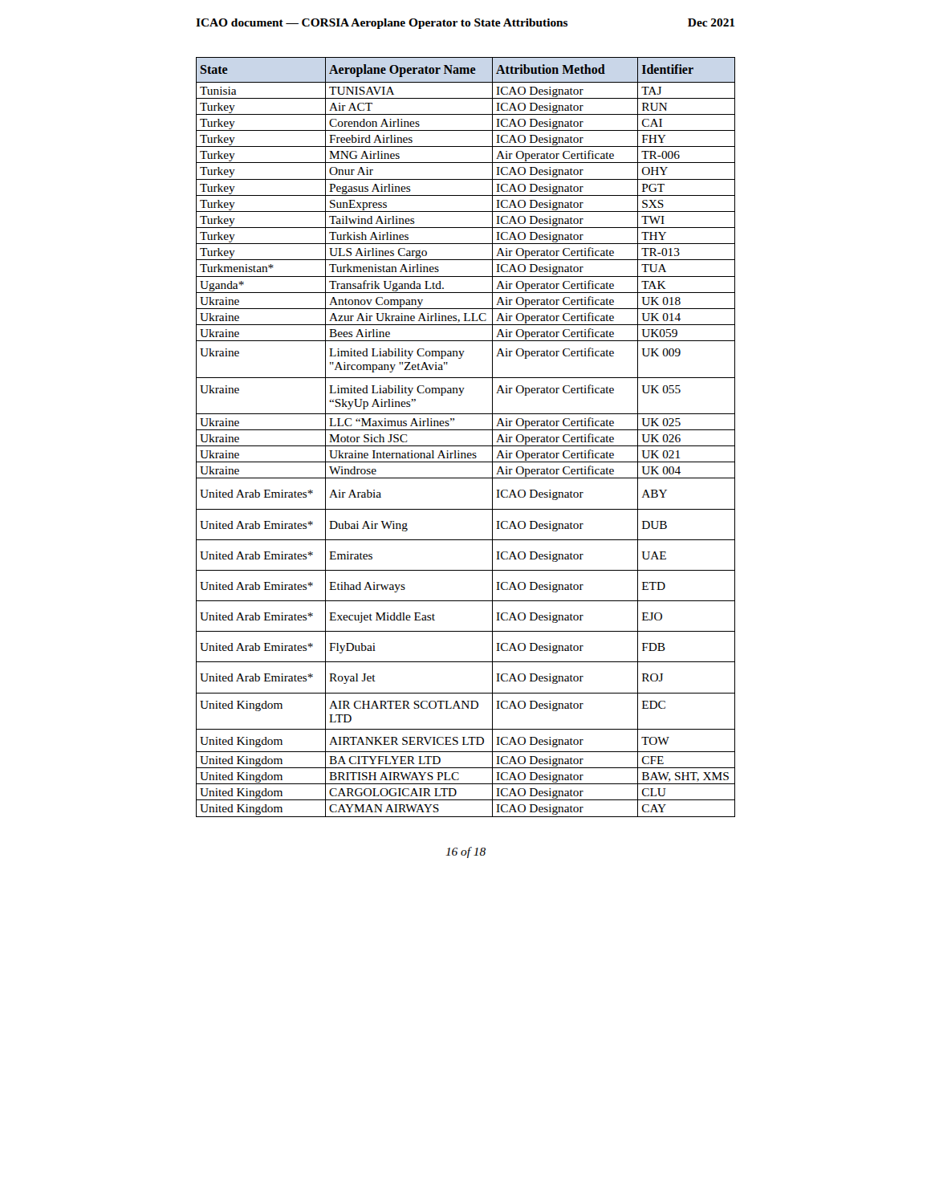ICAO document — CORSIA Aeroplane Operator to State Attributions
Dec 2021
| State | Aeroplane Operator Name | Attribution Method | Identifier |
| --- | --- | --- | --- |
| Tunisia | TUNISAVIA | ICAO Designator | TAJ |
| Turkey | Air ACT | ICAO Designator | RUN |
| Turkey | Corendon Airlines | ICAO Designator | CAI |
| Turkey | Freebird Airlines | ICAO Designator | FHY |
| Turkey | MNG Airlines | Air Operator Certificate | TR-006 |
| Turkey | Onur Air | ICAO Designator | OHY |
| Turkey | Pegasus Airlines | ICAO Designator | PGT |
| Turkey | SunExpress | ICAO Designator | SXS |
| Turkey | Tailwind Airlines | ICAO Designator | TWI |
| Turkey | Turkish Airlines | ICAO Designator | THY |
| Turkey | ULS Airlines Cargo | Air Operator Certificate | TR-013 |
| Turkmenistan* | Turkmenistan Airlines | ICAO Designator | TUA |
| Uganda* | Transafrik Uganda Ltd. | Air Operator Certificate | TAK |
| Ukraine | Antonov Company | Air Operator Certificate | UK 018 |
| Ukraine | Azur Air Ukraine Airlines, LLC | Air Operator Certificate | UK 014 |
| Ukraine | Bees Airline | Air Operator Certificate | UK059 |
| Ukraine | Limited Liability Company "Aircompany "ZetAvia" | Air Operator Certificate | UK 009 |
| Ukraine | Limited Liability Company “SkyUp Airlines” | Air Operator Certificate | UK 055 |
| Ukraine | LLC “Maximus Airlines” | Air Operator Certificate | UK 025 |
| Ukraine | Motor Sich JSC | Air Operator Certificate | UK 026 |
| Ukraine | Ukraine International Airlines | Air Operator Certificate | UK 021 |
| Ukraine | Windrose | Air Operator Certificate | UK 004 |
| United Arab Emirates* | Air Arabia | ICAO Designator | ABY |
| United Arab Emirates* | Dubai Air Wing | ICAO Designator | DUB |
| United Arab Emirates* | Emirates | ICAO Designator | UAE |
| United Arab Emirates* | Etihad Airways | ICAO Designator | ETD |
| United Arab Emirates* | Execujet Middle East | ICAO Designator | EJO |
| United Arab Emirates* | FlyDubai | ICAO Designator | FDB |
| United Arab Emirates* | Royal Jet | ICAO Designator | ROJ |
| United Kingdom | AIR CHARTER SCOTLAND LTD | ICAO Designator | EDC |
| United Kingdom | AIRTANKER SERVICES LTD | ICAO Designator | TOW |
| United Kingdom | BA CITYFLYER LTD | ICAO Designator | CFE |
| United Kingdom | BRITISH AIRWAYS PLC | ICAO Designator | BAW, SHT, XMS |
| United Kingdom | CARGOLOGICAIR LTD | ICAO Designator | CLU |
| United Kingdom | CAYMAN AIRWAYS | ICAO Designator | CAY |
16 of 18